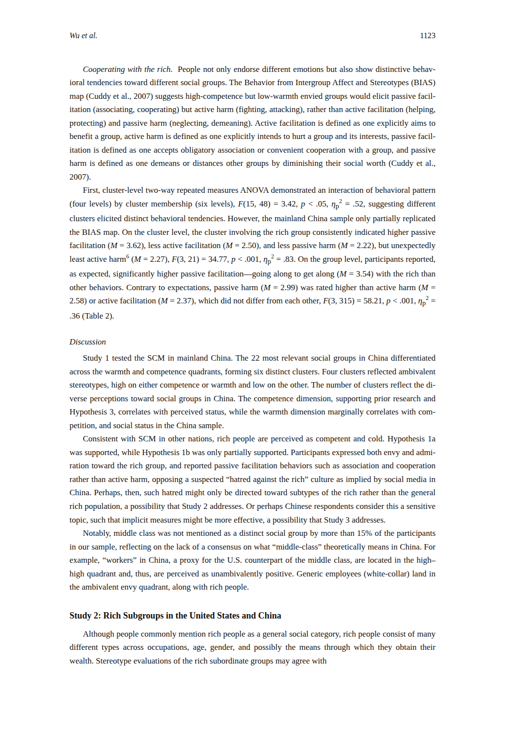Wu et al. 1123
Cooperating with the rich. People not only endorse different emotions but also show distinctive behavioral tendencies toward different social groups. The Behavior from Intergroup Affect and Stereotypes (BIAS) map (Cuddy et al., 2007) suggests high-competence but low-warmth envied groups would elicit passive facilitation (associating, cooperating) but active harm (fighting, attacking), rather than active facilitation (helping, protecting) and passive harm (neglecting, demeaning). Active facilitation is defined as one explicitly aims to benefit a group, active harm is defined as one explicitly intends to hurt a group and its interests, passive facilitation is defined as one accepts obligatory association or convenient cooperation with a group, and passive harm is defined as one demeans or distances other groups by diminishing their social worth (Cuddy et al., 2007).
First, cluster-level two-way repeated measures ANOVA demonstrated an interaction of behavioral pattern (four levels) by cluster membership (six levels), F(15, 48) = 3.42, p < .05, ηp2 = .52, suggesting different clusters elicited distinct behavioral tendencies. However, the mainland China sample only partially replicated the BIAS map. On the cluster level, the cluster involving the rich group consistently indicated higher passive facilitation (M = 3.62), less active facilitation (M = 2.50), and less passive harm (M = 2.22), but unexpectedly least active harm6 (M = 2.27), F(3, 21) = 34.77, p < .001, ηp2 = .83. On the group level, participants reported, as expected, significantly higher passive facilitation—going along to get along (M = 3.54) with the rich than other behaviors. Contrary to expectations, passive harm (M = 2.99) was rated higher than active harm (M = 2.58) or active facilitation (M = 2.37), which did not differ from each other, F(3, 315) = 58.21, p < .001, ηp2 = .36 (Table 2).
Discussion
Study 1 tested the SCM in mainland China. The 22 most relevant social groups in China differentiated across the warmth and competence quadrants, forming six distinct clusters. Four clusters reflected ambivalent stereotypes, high on either competence or warmth and low on the other. The number of clusters reflect the diverse perceptions toward social groups in China. The competence dimension, supporting prior research and Hypothesis 3, correlates with perceived status, while the warmth dimension marginally correlates with competition, and social status in the China sample.
Consistent with SCM in other nations, rich people are perceived as competent and cold. Hypothesis 1a was supported, while Hypothesis 1b was only partially supported. Participants expressed both envy and admiration toward the rich group, and reported passive facilitation behaviors such as association and cooperation rather than active harm, opposing a suspected “hatred against the rich” culture as implied by social media in China. Perhaps, then, such hatred might only be directed toward subtypes of the rich rather than the general rich population, a possibility that Study 2 addresses. Or perhaps Chinese respondents consider this a sensitive topic, such that implicit measures might be more effective, a possibility that Study 3 addresses.
Notably, middle class was not mentioned as a distinct social group by more than 15% of the participants in our sample, reflecting on the lack of a consensus on what “middle-class” theoretically means in China. For example, “workers” in China, a proxy for the U.S. counterpart of the middle class, are located in the high–high quadrant and, thus, are perceived as unambivalently positive. Generic employees (white-collar) land in the ambivalent envy quadrant, along with rich people.
Study 2: Rich Subgroups in the United States and China
Although people commonly mention rich people as a general social category, rich people consist of many different types across occupations, age, gender, and possibly the means through which they obtain their wealth. Stereotype evaluations of the rich subordinate groups may agree with